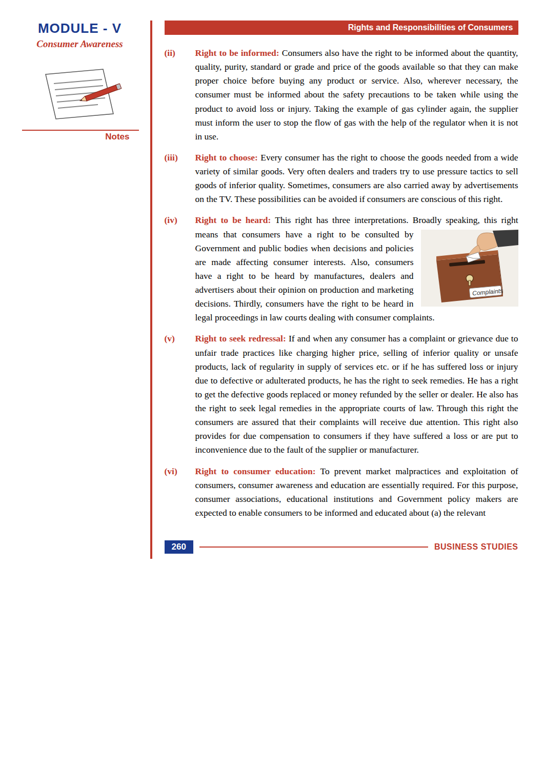MODULE - V
Consumer Awareness
Notes
Rights and Responsibilities of Consumers
(ii) Right to be informed: Consumers also have the right to be informed about the quantity, quality, purity, standard or grade and price of the goods available so that they can make proper choice before buying any product or service. Also, wherever necessary, the consumer must be informed about the safety precautions to be taken while using the product to avoid loss or injury. Taking the example of gas cylinder again, the supplier must inform the user to stop the flow of gas with the help of the regulator when it is not in use.
(iii) Right to choose: Every consumer has the right to choose the goods needed from a wide variety of similar goods. Very often dealers and traders try to use pressure tactics to sell goods of inferior quality. Sometimes, consumers are also carried away by advertisements on the TV. These possibilities can be avoided if consumers are conscious of this right.
(iv) Right to be heard: This right has three interpretations. Broadly speaking, this right means that consumers have a Complaints right to be consulted by Government and public bodies when decisions and policies are made affecting consumer interests. Also, consumers have a right to be heard by manufactures, dealers and advertisers about their opinion on production and marketing decisions. Thirdly, consumers have the right to be heard in legal proceedings in law courts dealing with consumer complaints.
(v) Right to seek redressal: If and when any consumer has a complaint or grievance due to unfair trade practices like charging higher price, selling of inferior quality or unsafe products, lack of regularity in supply of services etc. or if he has suffered loss or injury due to defective or adulterated products, he has the right to seek remedies. He has a right to get the defective goods replaced or money refunded by the seller or dealer. He also has the right to seek legal remedies in the appropriate courts of law. Through this right the consumers are assured that their complaints will receive due attention. This right also provides for due compensation to consumers if they have suffered a loss or are put to inconvenience due to the fault of the supplier or manufacturer.
(vi) Right to consumer education: To prevent market malpractices and exploitation of consumers, consumer awareness and education are essentially required. For this purpose, consumer associations, educational institutions and Government policy makers are expected to enable consumers to be informed and educated about (a) the relevant
260 BUSINESS STUDIES